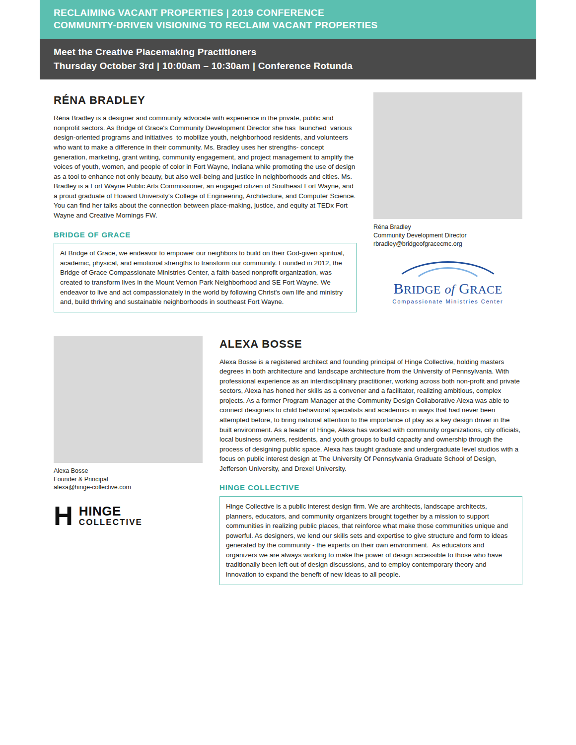Reclaiming Vacant Properties | 2019 Conference
Community-Driven Visioning to Reclaim Vacant Properties
Meet the Creative Placemaking Practitioners
Thursday October 3rd | 10:00am – 10:30am | Conference Rotunda
RÉNA BRADLEY
Réna Bradley is a designer and community advocate with experience in the private, public and nonprofit sectors. As Bridge of Grace's Community Development Director she has launched various design-oriented programs and initiatives to mobilize youth, neighborhood residents, and volunteers who want to make a difference in their community. Ms. Bradley uses her strengths- concept generation, marketing, grant writing, community engagement, and project management to amplify the voices of youth, women, and people of color in Fort Wayne, Indiana while promoting the use of design as a tool to enhance not only beauty, but also well-being and justice in neighborhoods and cities. Ms. Bradley is a Fort Wayne Public Arts Commissioner, an engaged citizen of Southeast Fort Wayne, and a proud graduate of Howard University's College of Engineering, Architecture, and Computer Science. You can find her talks about the connection between place-making, justice, and equity at TEDx Fort Wayne and Creative Mornings FW.
Bridge of Grace
At Bridge of Grace, we endeavor to empower our neighbors to build on their God-given spiritual, academic, physical, and emotional strengths to transform our community. Founded in 2012, the Bridge of Grace Compassionate Ministries Center, a faith-based nonprofit organization, was created to transform lives in the Mount Vernon Park Neighborhood and SE Fort Wayne. We endeavor to live and act compassionately in the world by following Christ's own life and ministry and, build thriving and sustainable neighborhoods in southeast Fort Wayne.
Réna Bradley
Community Development Director
rbradley@bridgeofgracecmc.org
BRIDGE of GRACE
Compassionate Ministries Center
ALEXA BOSSE
Alexa Bosse is a registered architect and founding principal of Hinge Collective, holding masters degrees in both architecture and landscape architecture from the University of Pennsylvania. With professional experience as an interdisciplinary practitioner, working across both non-profit and private sectors, Alexa has honed her skills as a convener and a facilitator, realizing ambitious, complex projects. As a former Program Manager at the Community Design Collaborative Alexa was able to connect designers to child behavioral specialists and academics in ways that had never been attempted before, to bring national attention to the importance of play as a key design driver in the built environment. As a leader of Hinge, Alexa has worked with community organizations, city officials, local business owners, residents, and youth groups to build capacity and ownership through the process of designing public space. Alexa has taught graduate and undergraduate level studios with a focus on public interest design at The University Of Pennsylvania Graduate School of Design, Jefferson University, and Drexel University.
Hinge Collective
Hinge Collective is a public interest design firm. We are architects, landscape architects, planners, educators, and community organizers brought together by a mission to support communities in realizing public places, that reinforce what make those communities unique and powerful. As designers, we lend our skills sets and expertise to give structure and form to ideas generated by the community - the experts on their own environment. As educators and organizers we are always working to make the power of design accessible to those who have traditionally been left out of design discussions, and to employ contemporary theory and innovation to expand the benefit of new ideas to all people.
Alexa Bosse
Founder & Principal
alexa@hinge-collective.com
H
HINGECOLLECTIVE